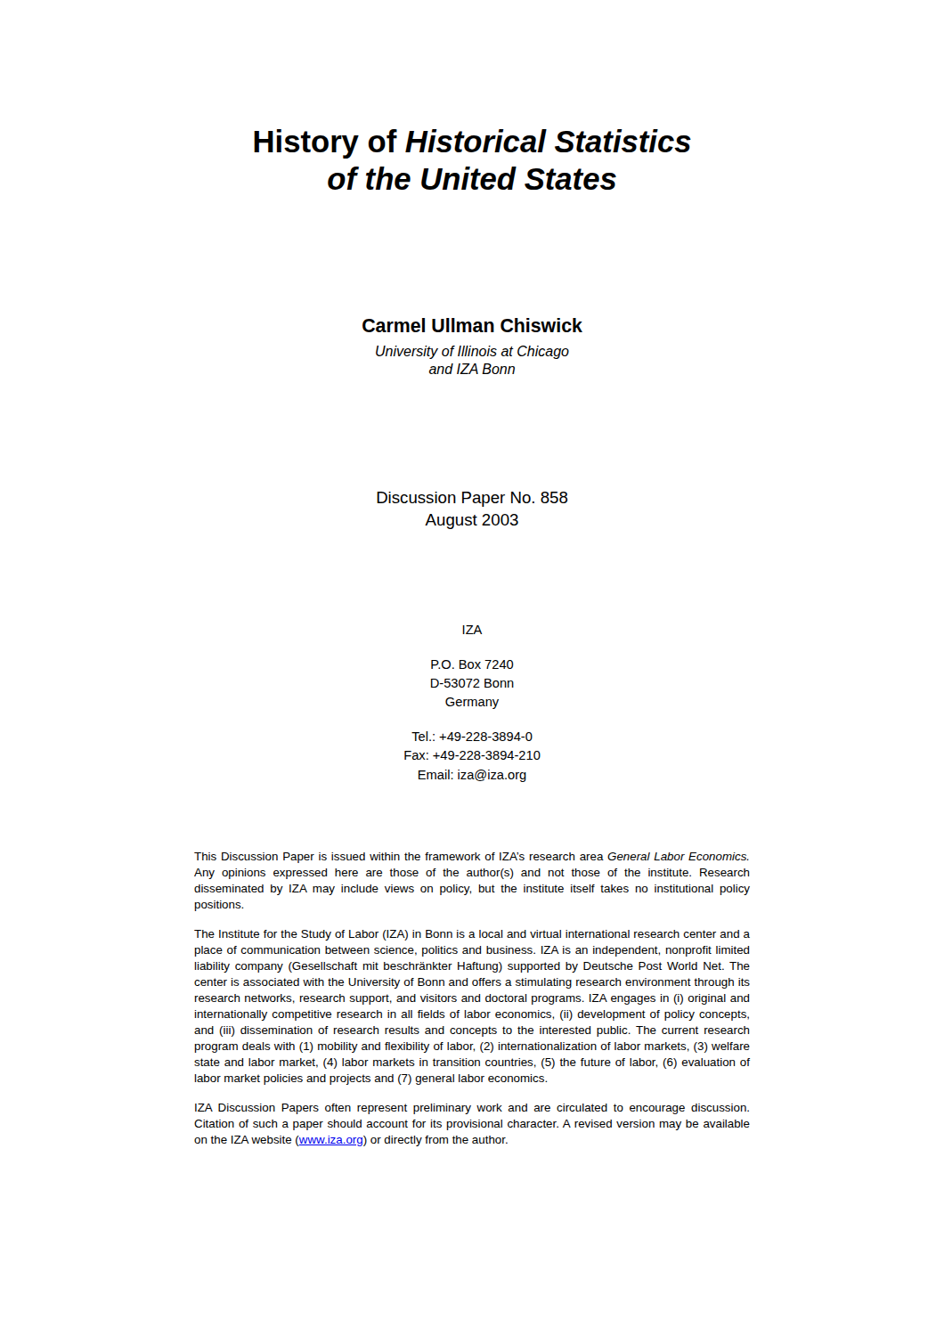History of Historical Statistics
of the United States
Carmel Ullman Chiswick
University of Illinois at Chicago
and IZA Bonn
Discussion Paper No. 858
August 2003
IZA
P.O. Box 7240
D-53072 Bonn
Germany
Tel.: +49-228-3894-0
Fax: +49-228-3894-210
Email: iza@iza.org
This Discussion Paper is issued within the framework of IZA’s research area General Labor Economics. Any opinions expressed here are those of the author(s) and not those of the institute. Research disseminated by IZA may include views on policy, but the institute itself takes no institutional policy positions.
The Institute for the Study of Labor (IZA) in Bonn is a local and virtual international research center and a place of communication between science, politics and business. IZA is an independent, nonprofit limited liability company (Gesellschaft mit beschränkter Haftung) supported by Deutsche Post World Net. The center is associated with the University of Bonn and offers a stimulating research environment through its research networks, research support, and visitors and doctoral programs. IZA engages in (i) original and internationally competitive research in all fields of labor economics, (ii) development of policy concepts, and (iii) dissemination of research results and concepts to the interested public. The current research program deals with (1) mobility and flexibility of labor, (2) internationalization of labor markets, (3) welfare state and labor market, (4) labor markets in transition countries, (5) the future of labor, (6) evaluation of labor market policies and projects and (7) general labor economics.
IZA Discussion Papers often represent preliminary work and are circulated to encourage discussion. Citation of such a paper should account for its provisional character. A revised version may be available on the IZA website (www.iza.org) or directly from the author.